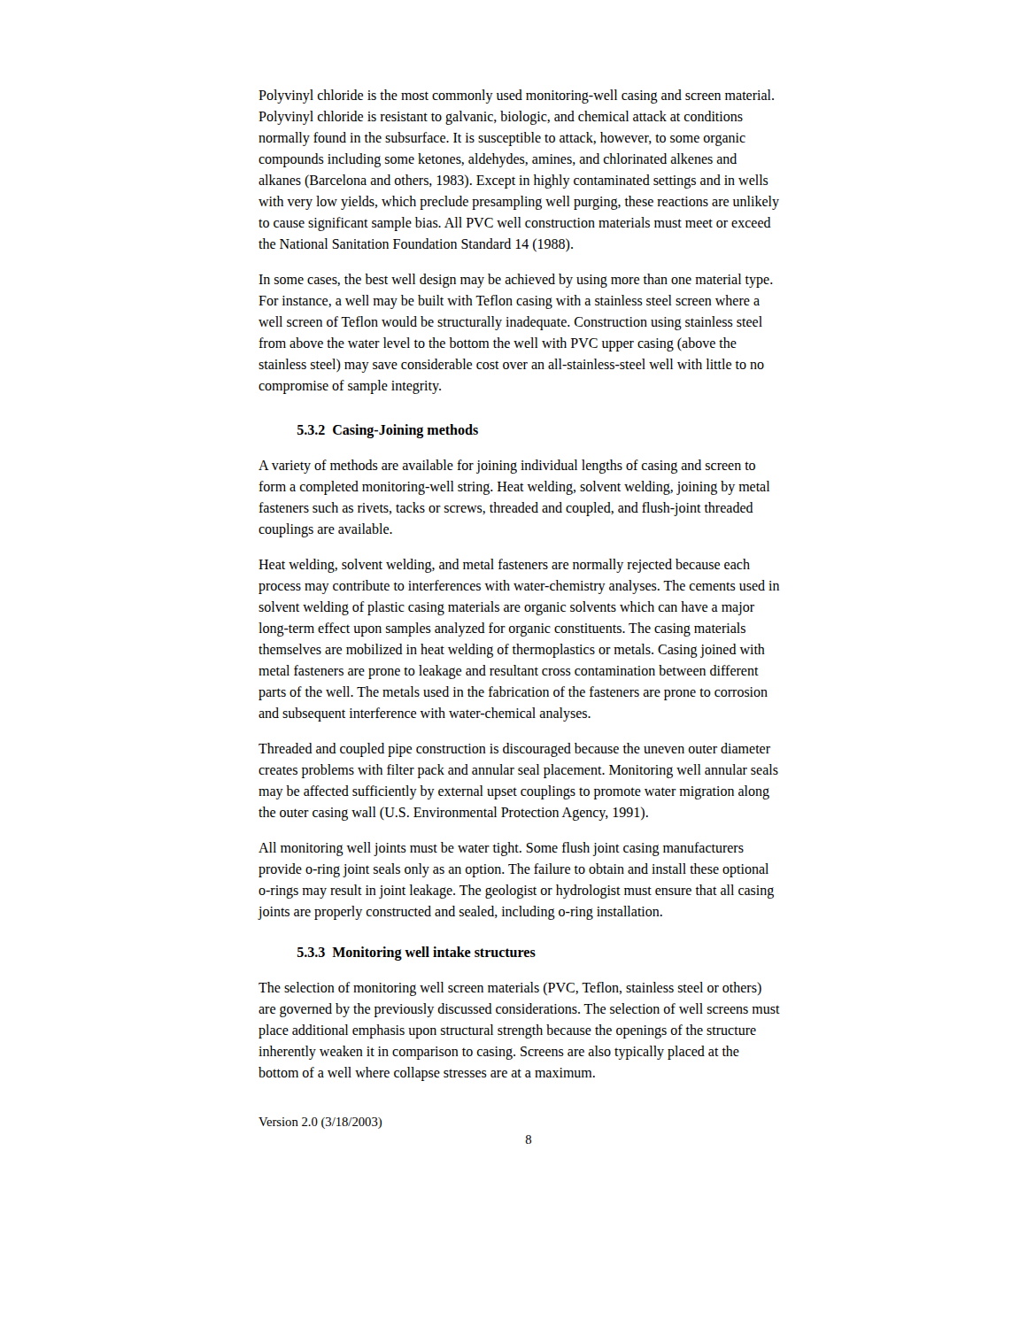Polyvinyl chloride is the most commonly used monitoring-well casing and screen material. Polyvinyl chloride is resistant to galvanic, biologic, and chemical attack at conditions normally found in the subsurface. It is susceptible to attack, however, to some organic compounds including some ketones, aldehydes, amines, and chlorinated alkenes and alkanes (Barcelona and others, 1983). Except in highly contaminated settings and in wells with very low yields, which preclude presampling well purging, these reactions are unlikely to cause significant sample bias. All PVC well construction materials must meet or exceed the National Sanitation Foundation Standard 14 (1988).
In some cases, the best well design may be achieved by using more than one material type. For instance, a well may be built with Teflon casing with a stainless steel screen where a well screen of Teflon would be structurally inadequate. Construction using stainless steel from above the water level to the bottom the well with PVC upper casing (above the stainless steel) may save considerable cost over an all-stainless-steel well with little to no compromise of sample integrity.
5.3.2 Casing-Joining methods
A variety of methods are available for joining individual lengths of casing and screen to form a completed monitoring-well string. Heat welding, solvent welding, joining by metal fasteners such as rivets, tacks or screws, threaded and coupled, and flush-joint threaded couplings are available.
Heat welding, solvent welding, and metal fasteners are normally rejected because each process may contribute to interferences with water-chemistry analyses. The cements used in solvent welding of plastic casing materials are organic solvents which can have a major long-term effect upon samples analyzed for organic constituents. The casing materials themselves are mobilized in heat welding of thermoplastics or metals. Casing joined with metal fasteners are prone to leakage and resultant cross contamination between different parts of the well. The metals used in the fabrication of the fasteners are prone to corrosion and subsequent interference with water-chemical analyses.
Threaded and coupled pipe construction is discouraged because the uneven outer diameter creates problems with filter pack and annular seal placement. Monitoring well annular seals may be affected sufficiently by external upset couplings to promote water migration along the outer casing wall (U.S. Environmental Protection Agency, 1991).
All monitoring well joints must be water tight. Some flush joint casing manufacturers provide o-ring joint seals only as an option. The failure to obtain and install these optional o-rings may result in joint leakage. The geologist or hydrologist must ensure that all casing joints are properly constructed and sealed, including o-ring installation.
5.3.3 Monitoring well intake structures
The selection of monitoring well screen materials (PVC, Teflon, stainless steel or others) are governed by the previously discussed considerations. The selection of well screens must place additional emphasis upon structural strength because the openings of the structure inherently weaken it in comparison to casing. Screens are also typically placed at the bottom of a well where collapse stresses are at a maximum.
Version 2.0 (3/18/2003) 8